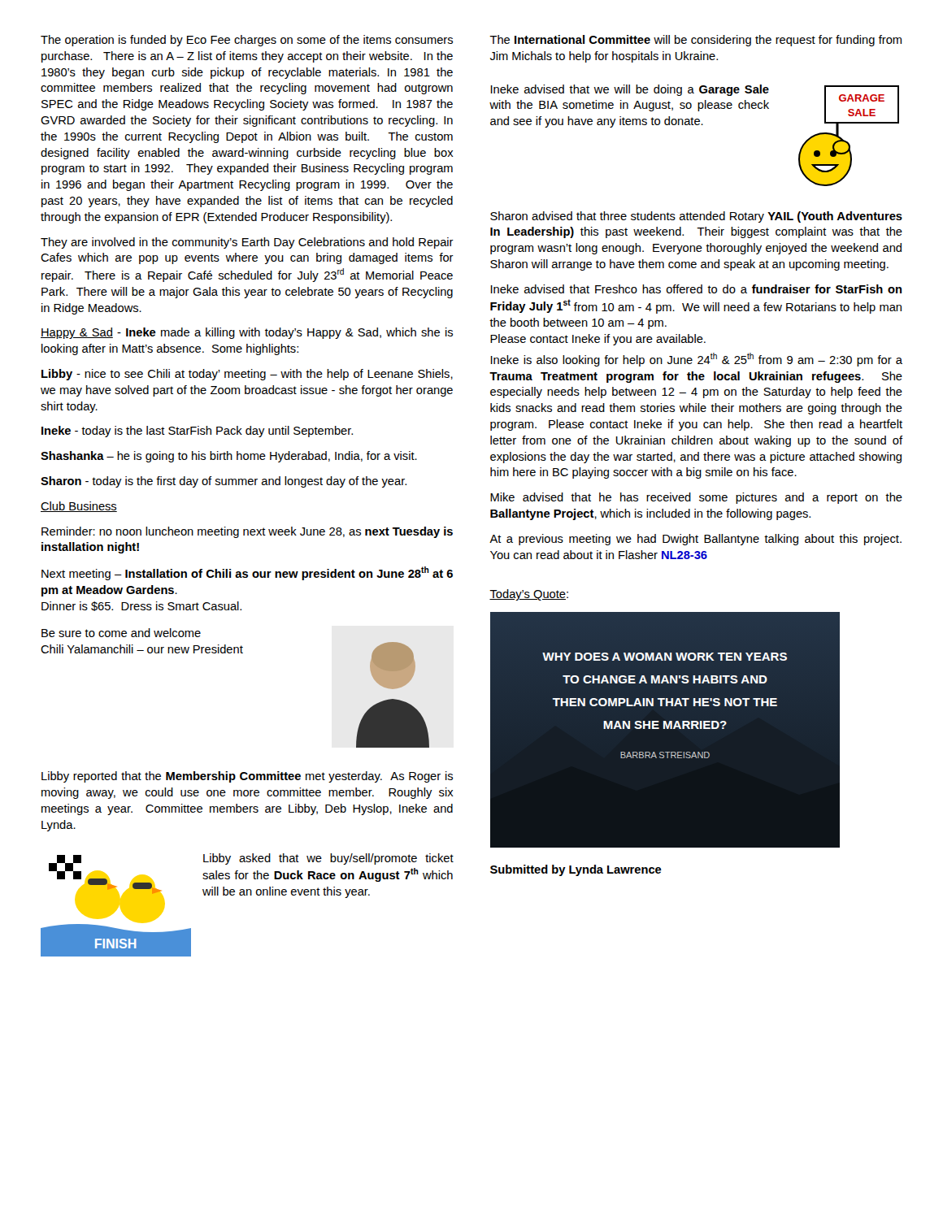The operation is funded by Eco Fee charges on some of the items consumers purchase. There is an A – Z list of items they accept on their website. In the 1980’s they began curb side pickup of recyclable materials. In 1981 the committee members realized that the recycling movement had outgrown SPEC and the Ridge Meadows Recycling Society was formed. In 1987 the GVRD awarded the Society for their significant contributions to recycling. In the 1990s the current Recycling Depot in Albion was built. The custom designed facility enabled the award-winning curbside recycling blue box program to start in 1992. They expanded their Business Recycling program in 1996 and began their Apartment Recycling program in 1999. Over the past 20 years, they have expanded the list of items that can be recycled through the expansion of EPR (Extended Producer Responsibility).
They are involved in the community’s Earth Day Celebrations and hold Repair Cafes which are pop up events where you can bring damaged items for repair. There is a Repair Café scheduled for July 23rd at Memorial Peace Park. There will be a major Gala this year to celebrate 50 years of Recycling in Ridge Meadows.
Happy & Sad - Ineke made a killing with today’s Happy & Sad, which she is looking after in Matt’s absence. Some highlights:
Libby - nice to see Chili at today’ meeting – with the help of Leenane Shiels, we may have solved part of the Zoom broadcast issue - she forgot her orange shirt today.
Ineke - today is the last StarFish Pack day until September.
Shashanka – he is going to his birth home Hyderabad, India, for a visit.
Sharon - today is the first day of summer and longest day of the year.
Club Business
Reminder: no noon luncheon meeting next week June 28, as next Tuesday is installation night!
Next meeting – Installation of Chili as our new president on June 28th at 6 pm at Meadow Gardens.
Dinner is $65. Dress is Smart Casual.
Be sure to come and welcome
Chili Yalamanchili – our new President
Libby reported that the Membership Committee met yesterday. As Roger is moving away, we could use one more committee member. Roughly six meetings a year. Committee members are Libby, Deb Hyslop, Ineke and Lynda.
Libby asked that we buy/sell/promote ticket sales for the Duck Race on August 7th which will be an online event this year.
The International Committee will be considering the request for funding from Jim Michals to help for hospitals in Ukraine.
Ineke advised that we will be doing a Garage Sale with the BIA sometime in August, so please check and see if you have any items to donate.
Sharon advised that three students attended Rotary YAIL (Youth Adventures In Leadership) this past weekend. Their biggest complaint was that the program wasn’t long enough. Everyone thoroughly enjoyed the weekend and Sharon will arrange to have them come and speak at an upcoming meeting.
Ineke advised that Freshco has offered to do a fundraiser for StarFish on Friday July 1st from 10 am - 4 pm. We will need a few Rotarians to help man the booth between 10 am – 4 pm.
Please contact Ineke if you are available.
Ineke is also looking for help on June 24th & 25th from 9 am – 2:30 pm for a Trauma Treatment program for the local Ukrainian refugees. She especially needs help between 12 – 4 pm on the Saturday to help feed the kids snacks and read them stories while their mothers are going through the program. Please contact Ineke if you can help. She then read a heartfelt letter from one of the Ukrainian children about waking up to the sound of explosions the day the war started, and there was a picture attached showing him here in BC playing soccer with a big smile on his face.
Mike advised that he has received some pictures and a report on the Ballantyne Project, which is included in the following pages.
At a previous meeting we had Dwight Ballantyne talking about this project. You can read about it in Flasher NL28-36
Today’s Quote:
Submitted by Lynda Lawrence